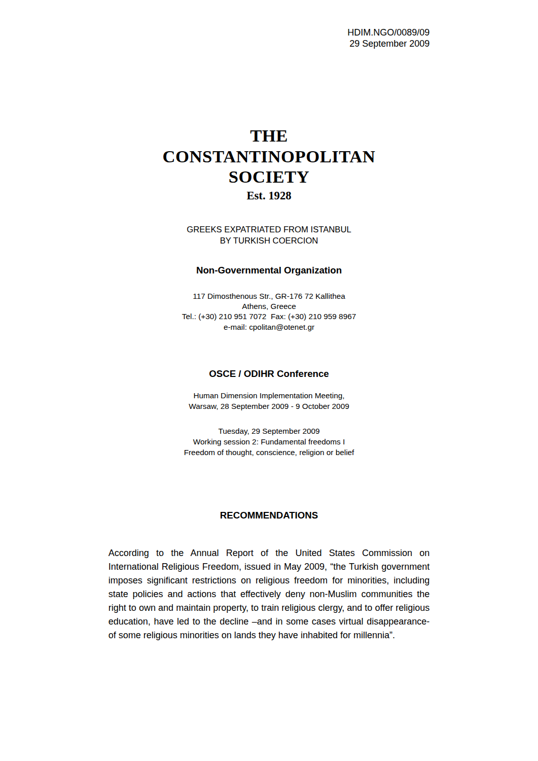HDIM.NGO/0089/09
29 September 2009
THE
CONSTANTINOPOLITAN
SOCIETY
Est. 1928
GREEKS EXPATRIATED FROM ISTANBUL
BY TURKISH COERCION
Non-Governmental Organization
117 Dimosthenous Str., GR-176 72 Kallithea
Athens, Greece
Tel.: (+30) 210 951 7072 Fax: (+30) 210 959 8967
e-mail: cpolitan@otenet.gr
OSCE / ODIHR Conference
Human Dimension Implementation Meeting,
Warsaw, 28 September 2009 - 9 October 2009
Tuesday, 29 September 2009
Working session 2: Fundamental freedoms I
Freedom of thought, conscience, religion or belief
RECOMMENDATIONS
According to the Annual Report of the United States Commission on International Religious Freedom, issued in May 2009, “the Turkish government imposes significant restrictions on religious freedom for minorities, including state policies and actions that effectively deny non-Muslim communities the right to own and maintain property, to train religious clergy, and to offer religious education, have led to the decline –and in some cases virtual disappearance- of some religious minorities on lands they have inhabited for millennia”.